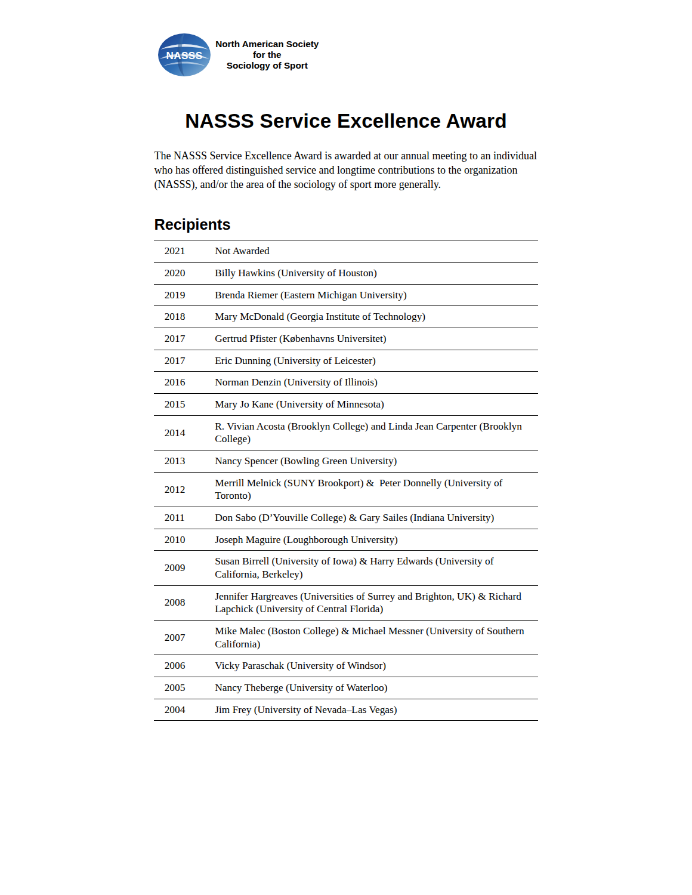NASSS
North American Society for the Sociology of Sport
NASSS Service Excellence Award
The NASSS Service Excellence Award is awarded at our annual meeting to an individual who has offered distinguished service and longtime contributions to the organization (NASSS), and/or the area of the sociology of sport more generally.
Recipients
| 2021 | Not Awarded |
| 2020 | Billy Hawkins (University of Houston) |
| 2019 | Brenda Riemer (Eastern Michigan University) |
| 2018 | Mary McDonald (Georgia Institute of Technology) |
| 2017 | Gertrud Pfister (Københavns Universitet) |
| 2017 | Eric Dunning (University of Leicester) |
| 2016 | Norman Denzin (University of Illinois) |
| 2015 | Mary Jo Kane (University of Minnesota) |
| 2014 | R. Vivian Acosta (Brooklyn College) and Linda Jean Carpenter (Brooklyn College) |
| 2013 | Nancy Spencer (Bowling Green University) |
| 2012 | Merrill Melnick (SUNY Brookport) & Peter Donnelly (University of Toronto) |
| 2011 | Don Sabo (D’Youville College) & Gary Sailes (Indiana University) |
| 2010 | Joseph Maguire (Loughborough University) |
| 2009 | Susan Birrell (University of Iowa) & Harry Edwards (University of California, Berkeley) |
| 2008 | Jennifer Hargreaves (Universities of Surrey and Brighton, UK) & Richard Lapchick (University of Central Florida) |
| 2007 | Mike Malec (Boston College) & Michael Messner (University of Southern California) |
| 2006 | Vicky Paraschak (University of Windsor) |
| 2005 | Nancy Theberge (University of Waterloo) |
| 2004 | Jim Frey (University of Nevada–Las Vegas) |